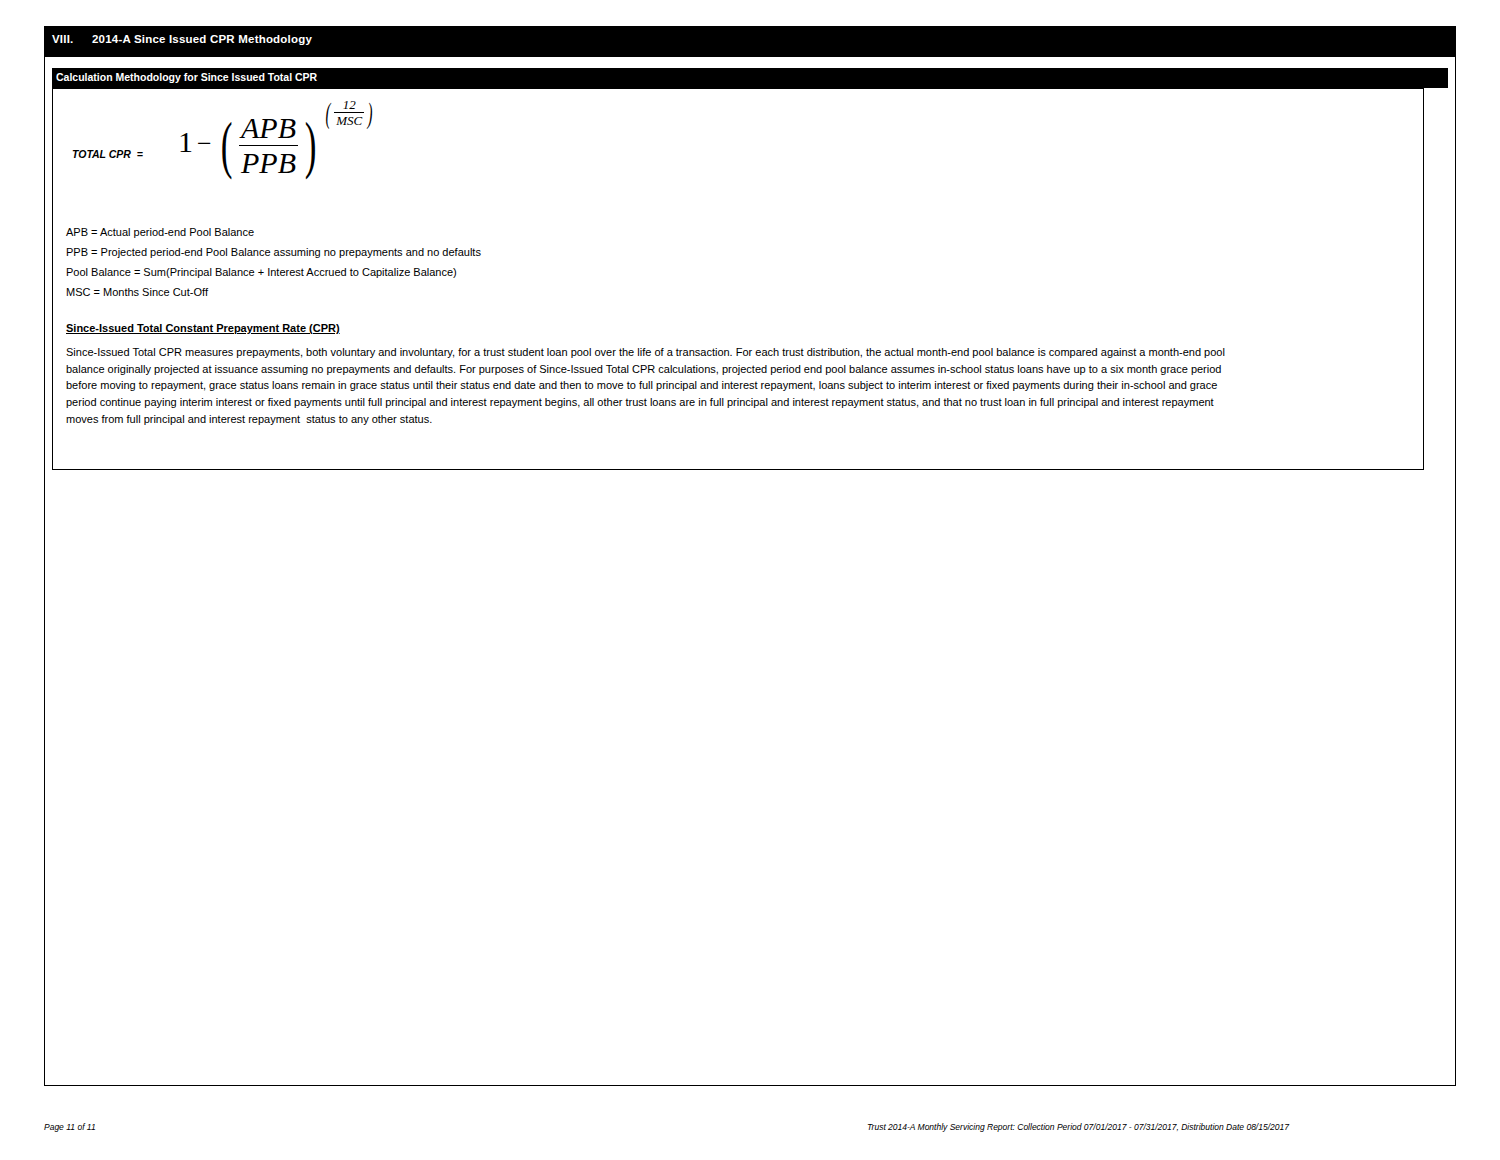VIII. 2014-A Since Issued CPR Methodology
Calculation Methodology for Since Issued Total CPR
TOTAL CPR =
1−(APB PPB)(12 MSC)
APB = Actual period-end Pool Balance
PPB = Projected period-end Pool Balance assuming no prepayments and no defaults
Pool Balance = Sum(Principal Balance + Interest Accrued to Capitalize Balance)
MSC = Months Since Cut-Off
Since-Issued Total Constant Prepayment Rate (CPR)
Since-Issued Total CPR measures prepayments, both voluntary and involuntary, for a trust student loan pool over the life of a transaction. For each trust distribution, the actual month-end pool balance is compared against a month-end pool balance originally projected at issuance assuming no prepayments and defaults. For purposes of Since-Issued Total CPR calculations, projected period end pool balance assumes in-school status loans have up to a six month grace period before moving to repayment, grace status loans remain in grace status until their status end date and then to move to full principal and interest repayment, loans subject to interim interest or fixed payments during their in-school and grace period continue paying interim interest or fixed payments until full principal and interest repayment begins, all other trust loans are in full principal and interest repayment status, and that no trust loan in full principal and interest repayment moves from full principal and interest repayment status to any other status.
Page 11 of 11
Trust 2014-A Monthly Servicing Report: Collection Period 07/01/2017 - 07/31/2017, Distribution Date 08/15/2017